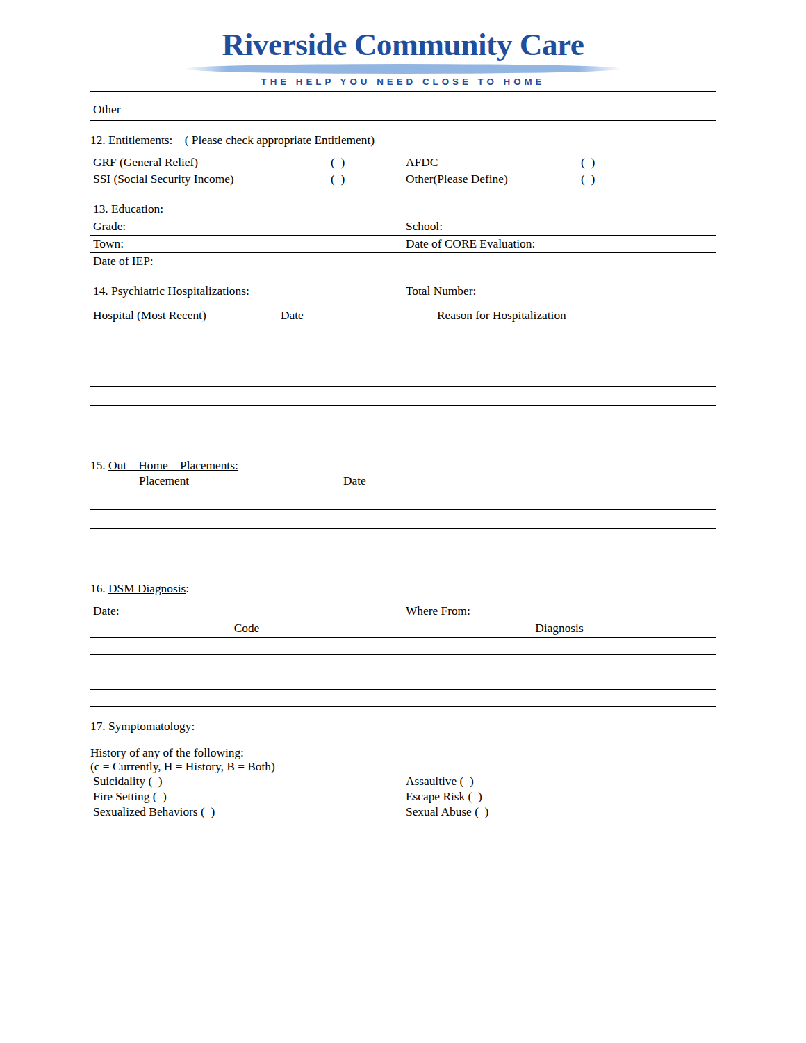Riverside Community Care
THE HELP YOU NEED CLOSE TO HOME
Other
12. Entitlements: ( Please check appropriate Entitlement)
| GRF (General Relief) | ( ) | AFDC | ( ) |
| SSI (Social Security Income) | ( ) | Other(Please Define) | ( ) |
| 13. Education: |
| Grade: | School: |
| Town: | Date of CORE Evaluation: |
| Date of IEP: |
| 14. Psychiatric Hospitalizations: | Total Number: |
| Hospital (Most Recent) | Date | Reason for Hospitalization |
15. Out – Home – Placements:
| Placement | Date |
16. DSM Diagnosis:
| Date: | Where From: |
| Code | Diagnosis |
17. Symptomatology:
History of any of the following:
(c = Currently, H = History, B = Both)
| Suicidality ( ) | Assaultive ( ) |
| Fire Setting ( ) | Escape Risk ( ) |
| Sexualized Behaviors ( ) | Sexual Abuse ( ) |